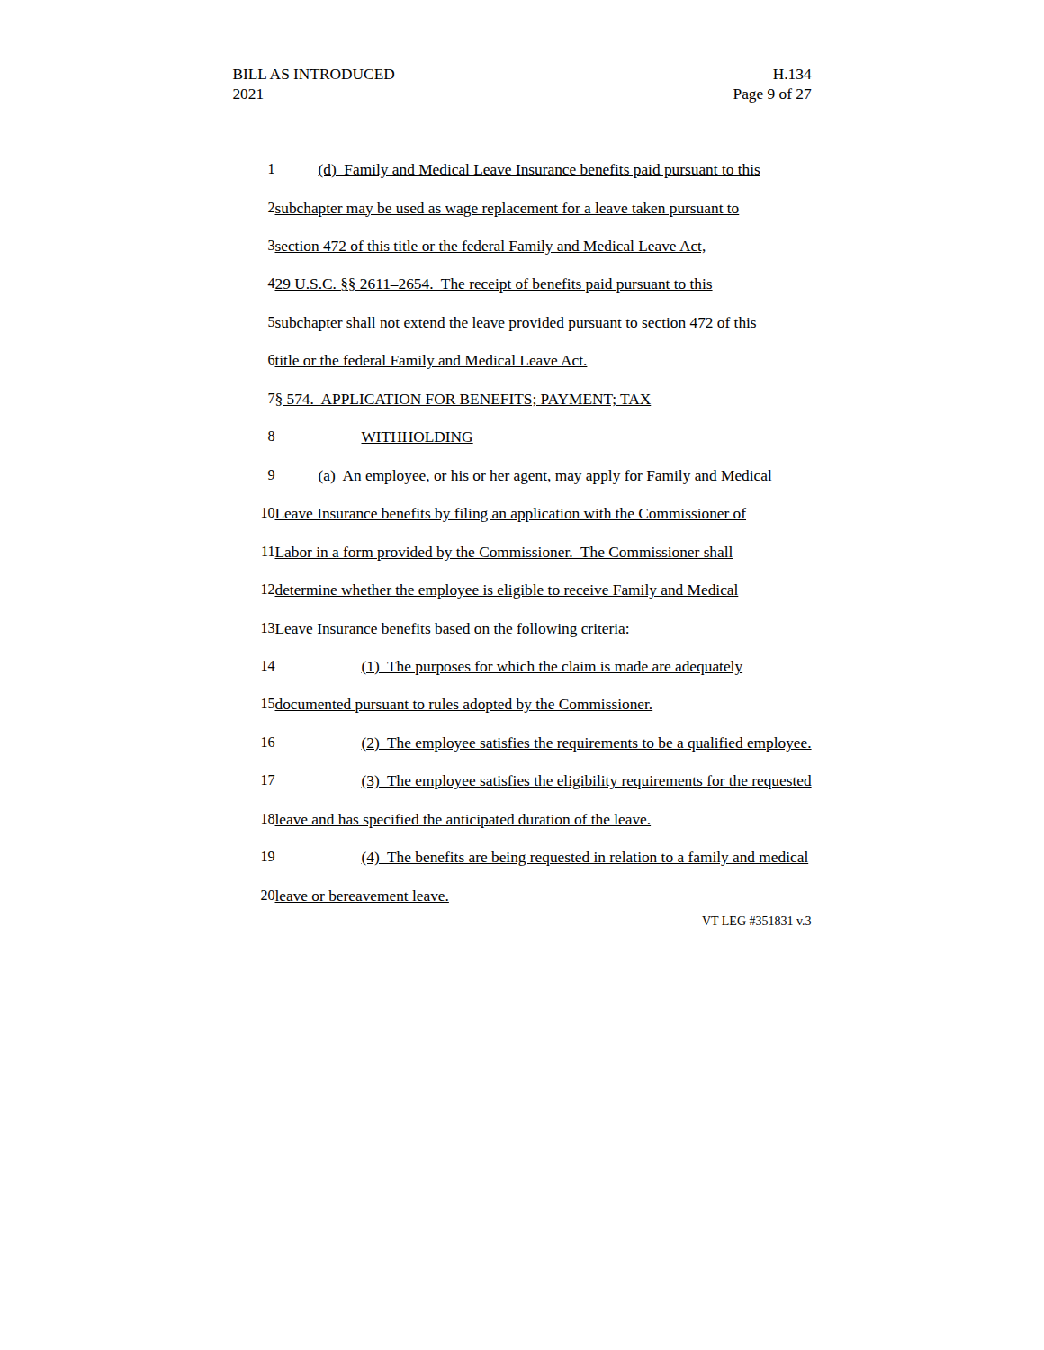BILL AS INTRODUCED
2021
H.134
Page 9 of 27
| 1 | (d) Family and Medical Leave Insurance benefits paid pursuant to this |
| 2 | subchapter may be used as wage replacement for a leave taken pursuant to |
| 3 | section 472 of this title or the federal Family and Medical Leave Act, |
| 4 | 29 U.S.C. §§ 2611–2654. The receipt of benefits paid pursuant to this |
| 5 | subchapter shall not extend the leave provided pursuant to section 472 of this |
| 6 | title or the federal Family and Medical Leave Act. |
| 7 | § 574. APPLICATION FOR BENEFITS; PAYMENT; TAX |
| 8 | WITHHOLDING |
| 9 | (a) An employee, or his or her agent, may apply for Family and Medical |
| 10 | Leave Insurance benefits by filing an application with the Commissioner of |
| 11 | Labor in a form provided by the Commissioner. The Commissioner shall |
| 12 | determine whether the employee is eligible to receive Family and Medical |
| 13 | Leave Insurance benefits based on the following criteria: |
| 14 | (1) The purposes for which the claim is made are adequately |
| 15 | documented pursuant to rules adopted by the Commissioner. |
| 16 | (2) The employee satisfies the requirements to be a qualified employee. |
| 17 | (3) The employee satisfies the eligibility requirements for the requested |
| 18 | leave and has specified the anticipated duration of the leave. |
| 19 | (4) The benefits are being requested in relation to a family and medical |
| 20 | leave or bereavement leave. |
VT LEG #351831 v.3